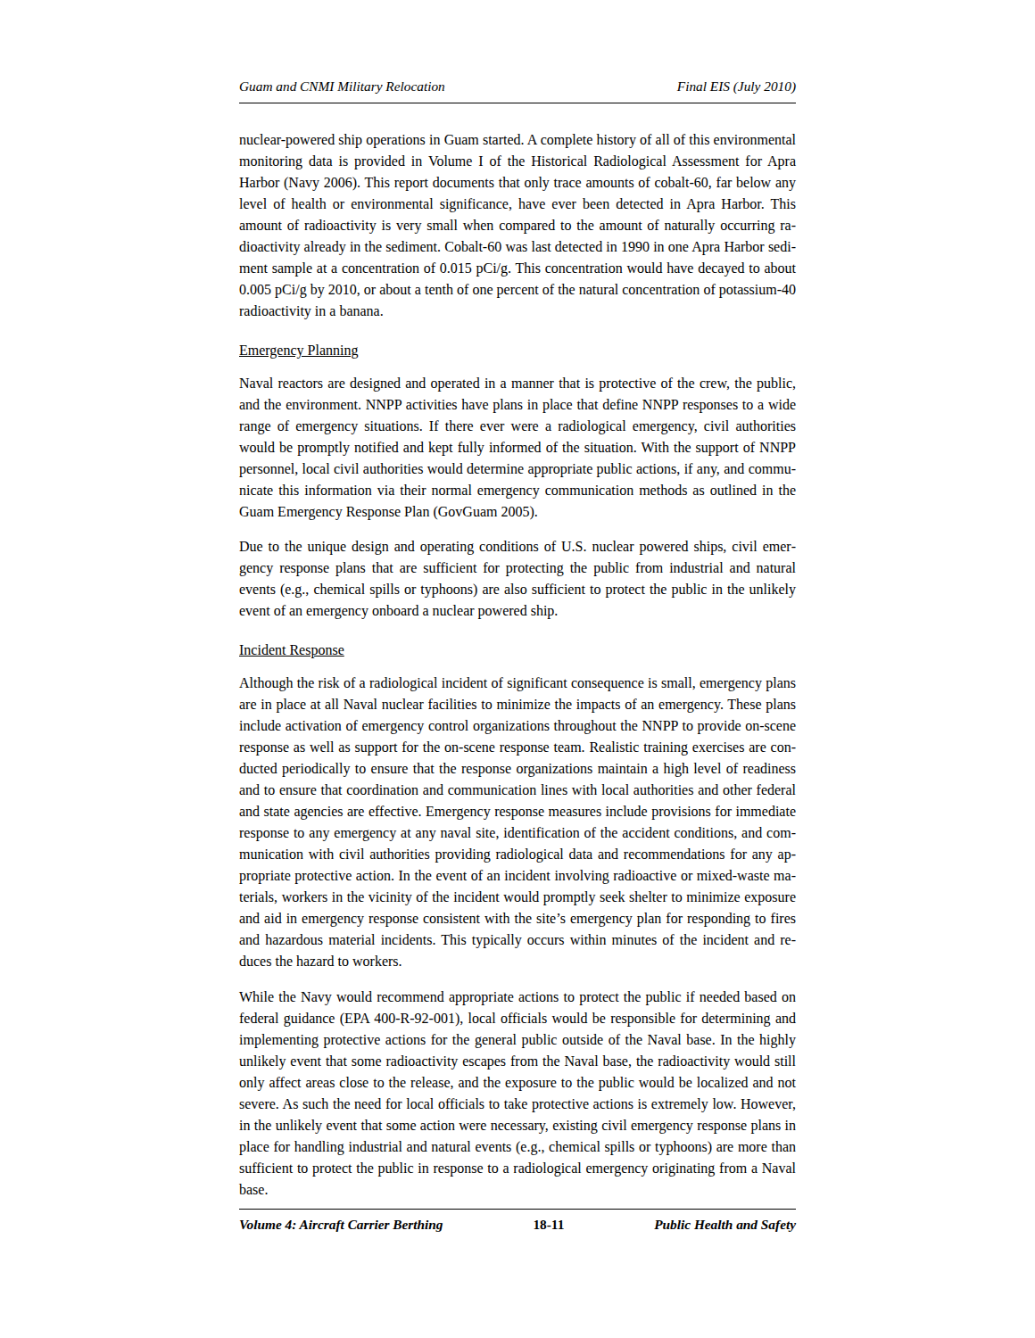Guam and CNMI Military Relocation Final EIS (July 2010)
nuclear-powered ship operations in Guam started. A complete history of all of this environmental monitoring data is provided in Volume I of the Historical Radiological Assessment for Apra Harbor (Navy 2006). This report documents that only trace amounts of cobalt-60, far below any level of health or environmental significance, have ever been detected in Apra Harbor. This amount of radioactivity is very small when compared to the amount of naturally occurring radioactivity already in the sediment. Cobalt-60 was last detected in 1990 in one Apra Harbor sediment sample at a concentration of 0.015 pCi/g. This concentration would have decayed to about 0.005 pCi/g by 2010, or about a tenth of one percent of the natural concentration of potassium-40 radioactivity in a banana.
Emergency Planning
Naval reactors are designed and operated in a manner that is protective of the crew, the public, and the environment. NNPP activities have plans in place that define NNPP responses to a wide range of emergency situations. If there ever were a radiological emergency, civil authorities would be promptly notified and kept fully informed of the situation. With the support of NNPP personnel, local civil authorities would determine appropriate public actions, if any, and communicate this information via their normal emergency communication methods as outlined in the Guam Emergency Response Plan (GovGuam 2005).
Due to the unique design and operating conditions of U.S. nuclear powered ships, civil emergency response plans that are sufficient for protecting the public from industrial and natural events (e.g., chemical spills or typhoons) are also sufficient to protect the public in the unlikely event of an emergency onboard a nuclear powered ship.
Incident Response
Although the risk of a radiological incident of significant consequence is small, emergency plans are in place at all Naval nuclear facilities to minimize the impacts of an emergency. These plans include activation of emergency control organizations throughout the NNPP to provide on-scene response as well as support for the on-scene response team. Realistic training exercises are conducted periodically to ensure that the response organizations maintain a high level of readiness and to ensure that coordination and communication lines with local authorities and other federal and state agencies are effective. Emergency response measures include provisions for immediate response to any emergency at any naval site, identification of the accident conditions, and communication with civil authorities providing radiological data and recommendations for any appropriate protective action. In the event of an incident involving radioactive or mixed-waste materials, workers in the vicinity of the incident would promptly seek shelter to minimize exposure and aid in emergency response consistent with the site’s emergency plan for responding to fires and hazardous material incidents. This typically occurs within minutes of the incident and reduces the hazard to workers.
While the Navy would recommend appropriate actions to protect the public if needed based on federal guidance (EPA 400-R-92-001), local officials would be responsible for determining and implementing protective actions for the general public outside of the Naval base. In the highly unlikely event that some radioactivity escapes from the Naval base, the radioactivity would still only affect areas close to the release, and the exposure to the public would be localized and not severe. As such the need for local officials to take protective actions is extremely low. However, in the unlikely event that some action were necessary, existing civil emergency response plans in place for handling industrial and natural events (e.g., chemical spills or typhoons) are more than sufficient to protect the public in response to a radiological emergency originating from a Naval base.
Volume 4: Aircraft Carrier Berthing 18-11 Public Health and Safety